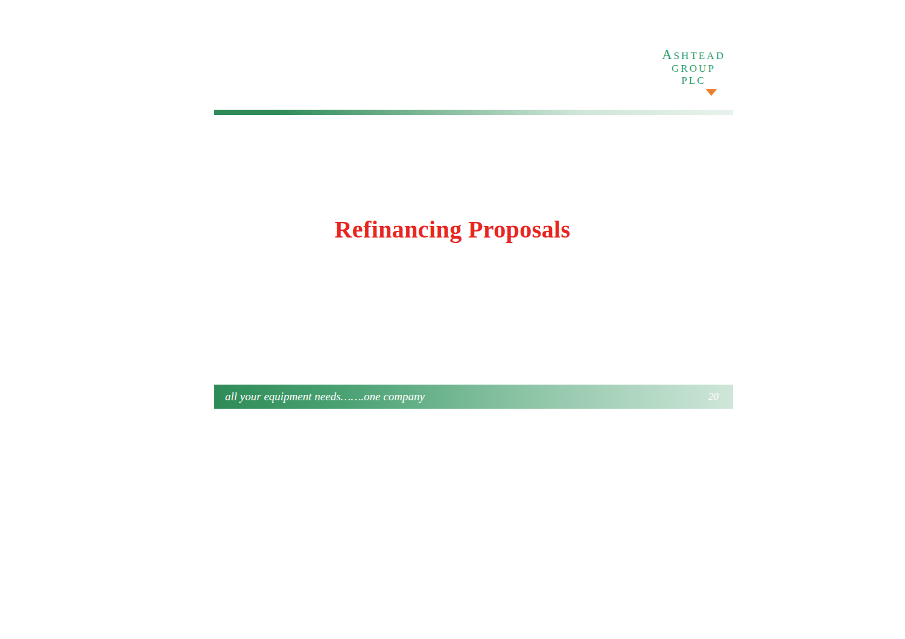ASHTEAD
GROUP
PLC
Refinancing Proposals
all your equipment needs…….one company 20